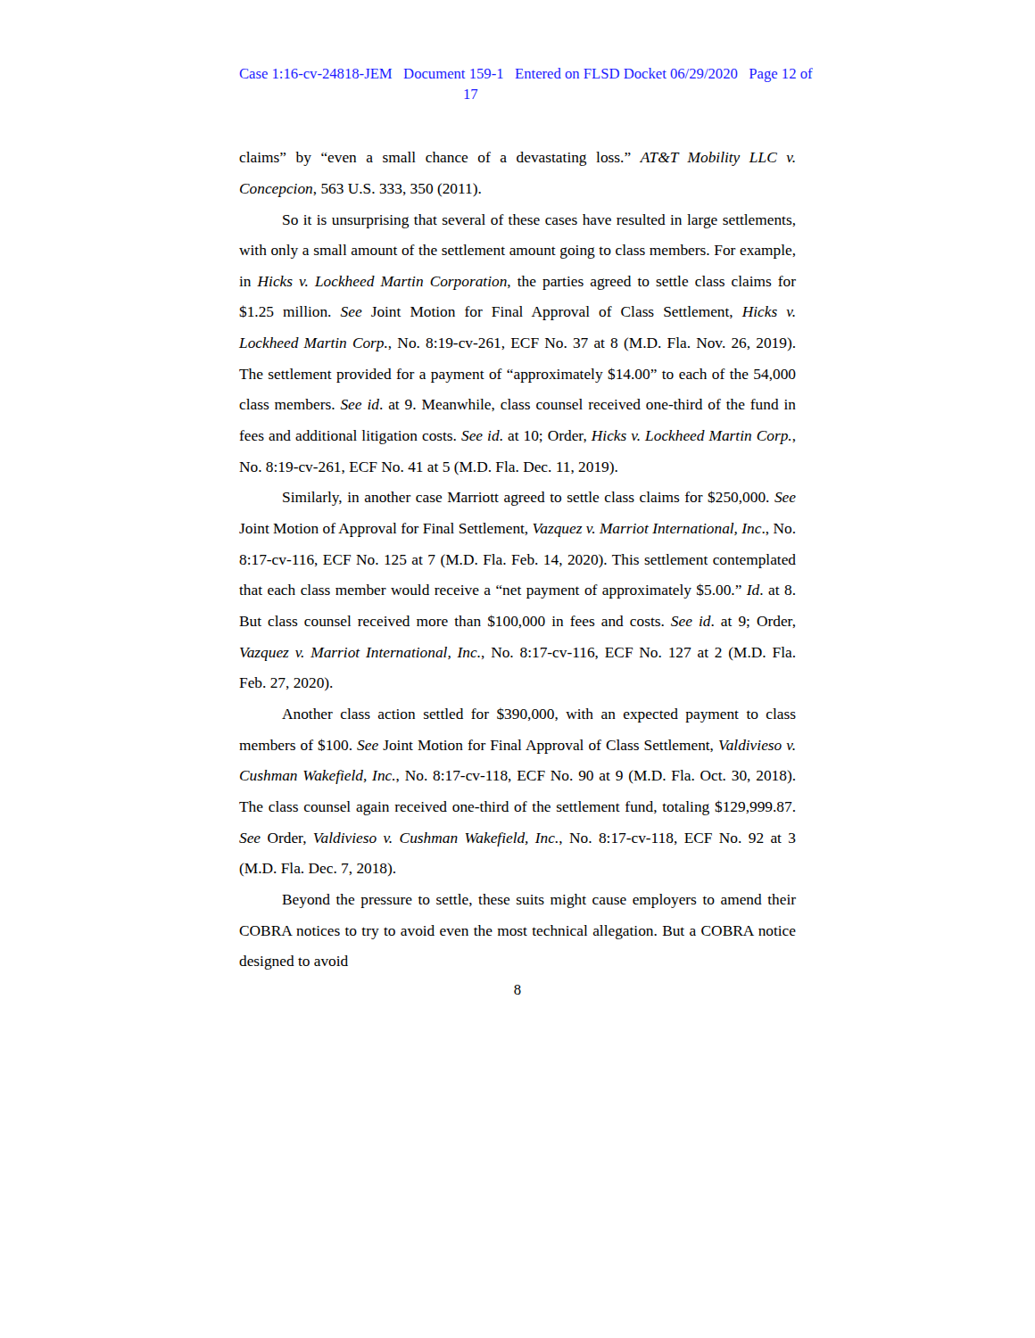Case 1:16-cv-24818-JEM Document 159-1 Entered on FLSD Docket 06/29/2020 Page 12 of
17
claims” by “even a small chance of a devastating loss.” AT&T Mobility LLC v. Concepcion, 563 U.S. 333, 350 (2011).
So it is unsurprising that several of these cases have resulted in large settlements, with only a small amount of the settlement amount going to class members. For example, in Hicks v. Lockheed Martin Corporation, the parties agreed to settle class claims for $1.25 million. See Joint Motion for Final Approval of Class Settlement, Hicks v. Lockheed Martin Corp., No. 8:19-cv-261, ECF No. 37 at 8 (M.D. Fla. Nov. 26, 2019). The settlement provided for a payment of “approximately $14.00” to each of the 54,000 class members. See id. at 9. Meanwhile, class counsel received one-third of the fund in fees and additional litigation costs. See id. at 10; Order, Hicks v. Lockheed Martin Corp., No. 8:19-cv-261, ECF No. 41 at 5 (M.D. Fla. Dec. 11, 2019).
Similarly, in another case Marriott agreed to settle class claims for $250,000. See Joint Motion of Approval for Final Settlement, Vazquez v. Marriot International, Inc., No. 8:17-cv-116, ECF No. 125 at 7 (M.D. Fla. Feb. 14, 2020). This settlement contemplated that each class member would receive a “net payment of approximately $5.00.” Id. at 8. But class counsel received more than $100,000 in fees and costs. See id. at 9; Order, Vazquez v. Marriot International, Inc., No. 8:17-cv-116, ECF No. 127 at 2 (M.D. Fla. Feb. 27, 2020).
Another class action settled for $390,000, with an expected payment to class members of $100. See Joint Motion for Final Approval of Class Settlement, Valdivieso v. Cushman Wakefield, Inc., No. 8:17-cv-118, ECF No. 90 at 9 (M.D. Fla. Oct. 30, 2018). The class counsel again received one-third of the settlement fund, totaling $129,999.87. See Order, Valdivieso v. Cushman Wakefield, Inc., No. 8:17-cv-118, ECF No. 92 at 3 (M.D. Fla. Dec. 7, 2018).
Beyond the pressure to settle, these suits might cause employers to amend their COBRA notices to try to avoid even the most technical allegation. But a COBRA notice designed to avoid
8